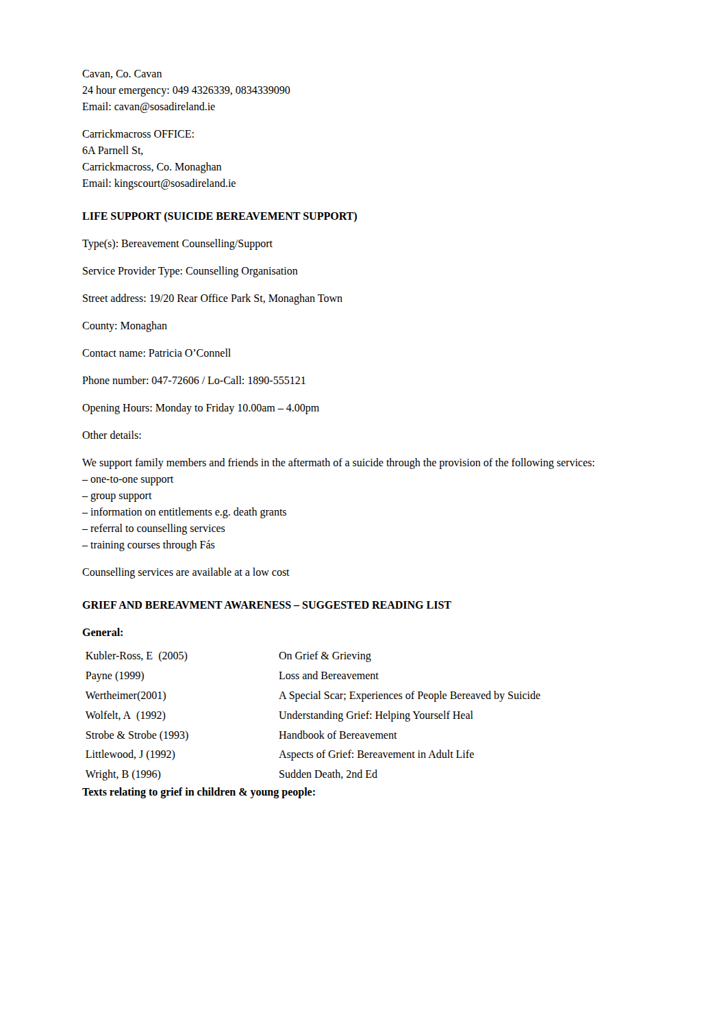Cavan, Co. Cavan
24 hour emergency: 049 4326339, 0834339090
Email: cavan@sosadireland.ie
Carrickmacross OFFICE:
6A Parnell St,
Carrickmacross, Co. Monaghan
Email: kingscourt@sosadireland.ie
LIFE SUPPORT (SUICIDE BEREAVEMENT SUPPORT)
Type(s): Bereavement Counselling/Support
Service Provider Type: Counselling Organisation
Street address: 19/20 Rear Office Park St, Monaghan Town
County: Monaghan
Contact name: Patricia O’Connell
Phone number: 047-72606 / Lo-Call: 1890-555121
Opening Hours: Monday to Friday 10.00am – 4.00pm
Other details:
We support family members and friends in the aftermath of a suicide through the provision of the following services:
– one-to-one support
– group support
– information on entitlements e.g. death grants
– referral to counselling services
– training courses through Fás
Counselling services are available at a low cost
GRIEF AND BEREAVMENT AWARENESS – SUGGESTED READING LIST
General:
| Kubler-Ross, E (2005) | On Grief & Grieving |
| Payne (1999) | Loss and Bereavement |
| Wertheimer(2001) | A Special Scar; Experiences of People Bereaved by Suicide |
| Wolfelt, A (1992) | Understanding Grief: Helping Yourself Heal |
| Strobe & Strobe (1993) | Handbook of Bereavement |
| Littlewood, J (1992) | Aspects of Grief: Bereavement in Adult Life |
| Wright, B (1996) | Sudden Death, 2nd Ed |
Texts relating to grief in children & young people: